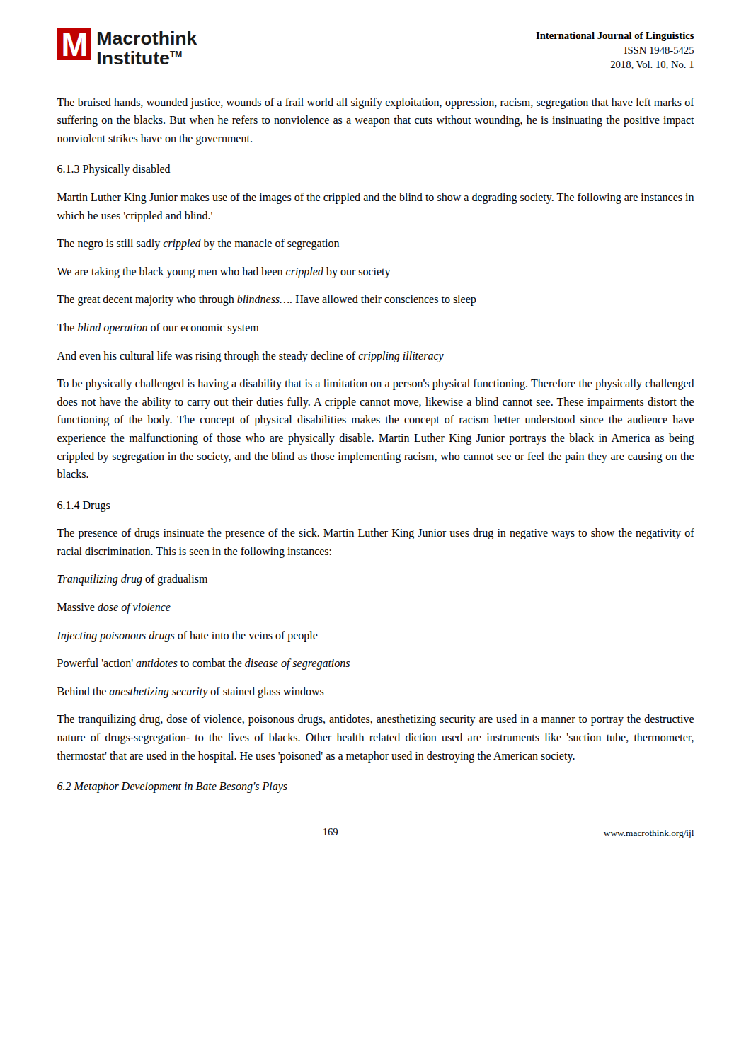M
Macrothink
InstituteTM
International Journal of Linguistics
ISSN 1948-5425
2018, Vol. 10, No. 1
The bruised hands, wounded justice, wounds of a frail world all signify exploitation, oppression, racism, segregation that have left marks of suffering on the blacks. But when he refers to nonviolence as a weapon that cuts without wounding, he is insinuating the positive impact nonviolent strikes have on the government.
6.1.3 Physically disabled
Martin Luther King Junior makes use of the images of the crippled and the blind to show a degrading society. The following are instances in which he uses 'crippled and blind.'
The negro is still sadly crippled by the manacle of segregation
We are taking the black young men who had been crippled by our society
The great decent majority who through blindness…. Have allowed their consciences to sleep
The blind operation of our economic system
And even his cultural life was rising through the steady decline of crippling illiteracy
To be physically challenged is having a disability that is a limitation on a person's physical functioning. Therefore the physically challenged does not have the ability to carry out their duties fully. A cripple cannot move, likewise a blind cannot see. These impairments distort the functioning of the body. The concept of physical disabilities makes the concept of racism better understood since the audience have experience the malfunctioning of those who are physically disable. Martin Luther King Junior portrays the black in America as being crippled by segregation in the society, and the blind as those implementing racism, who cannot see or feel the pain they are causing on the blacks.
6.1.4 Drugs
The presence of drugs insinuate the presence of the sick. Martin Luther King Junior uses drug in negative ways to show the negativity of racial discrimination. This is seen in the following instances:
Tranquilizing drug of gradualism
Massive dose of violence
Injecting poisonous drugs of hate into the veins of people
Powerful 'action' antidotes to combat the disease of segregations
Behind the anesthetizing security of stained glass windows
The tranquilizing drug, dose of violence, poisonous drugs, antidotes, anesthetizing security are used in a manner to portray the destructive nature of drugs-segregation- to the lives of blacks. Other health related diction used are instruments like 'suction tube, thermometer, thermostat' that are used in the hospital. He uses 'poisoned' as a metaphor used in destroying the American society.
6.2 Metaphor Development in Bate Besong's Plays
169
www.macrothink.org/ijl